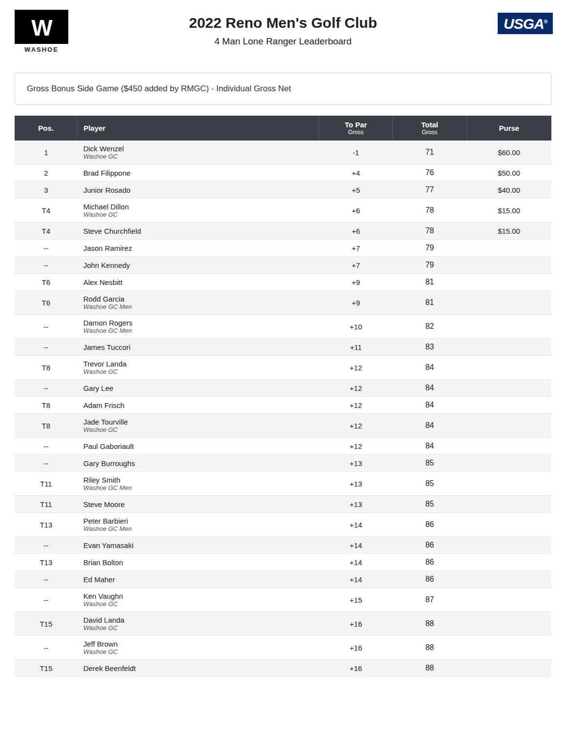W
WASHOE
2022 Reno Men's Golf Club
4 Man Lone Ranger Leaderboard
USGA®
Gross Bonus Side Game ($450 added by RMGC) - Individual Gross Net
| Pos. | Player | To Par Gross | Total Gross | Purse |
| --- | --- | --- | --- | --- |
| 1 | Dick Wenzel Washoe GC | -1 | 71 | $60.00 |
| 2 | Brad Filippone | +4 | 76 | $50.00 |
| 3 | Junior Rosado | +5 | 77 | $40.00 |
| T4 | Michael Dillon Washoe GC | +6 | 78 | $15.00 |
| T4 | Steve Churchfield | +6 | 78 | $15.00 |
| -- | Jason Ramirez | +7 | 79 | |
| -- | John Kennedy | +7 | 79 | |
| T6 | Alex Nesbitt | +9 | 81 | |
| T6 | Rodd Garcia Washoe GC Men | +9 | 81 | |
| -- | Damon Rogers Washoe GC Men | +10 | 82 | |
| -- | James Tuccori | +11 | 83 | |
| T8 | Trevor Landa Washoe GC | +12 | 84 | |
| -- | Gary Lee | +12 | 84 | |
| T8 | Adam Frisch | +12 | 84 | |
| T8 | Jade Tourville Washoe GC | +12 | 84 | |
| -- | Paul Gaboriault | +12 | 84 | |
| -- | Gary Burroughs | +13 | 85 | |
| T11 | Riley Smith Washoe GC Men | +13 | 85 | |
| T11 | Steve Moore | +13 | 85 | |
| T13 | Peter Barbieri Washoe GC Men | +14 | 86 | |
| -- | Evan Yamasaki | +14 | 86 | |
| T13 | Brian Bolton | +14 | 86 | |
| -- | Ed Maher | +14 | 86 | |
| -- | Ken Vaughn Washoe GC | +15 | 87 | |
| T15 | David Landa Washoe GC | +16 | 88 | |
| -- | Jeff Brown Washoe GC | +16 | 88 | |
| T15 | Derek Beenfeldt | +16 | 88 | |